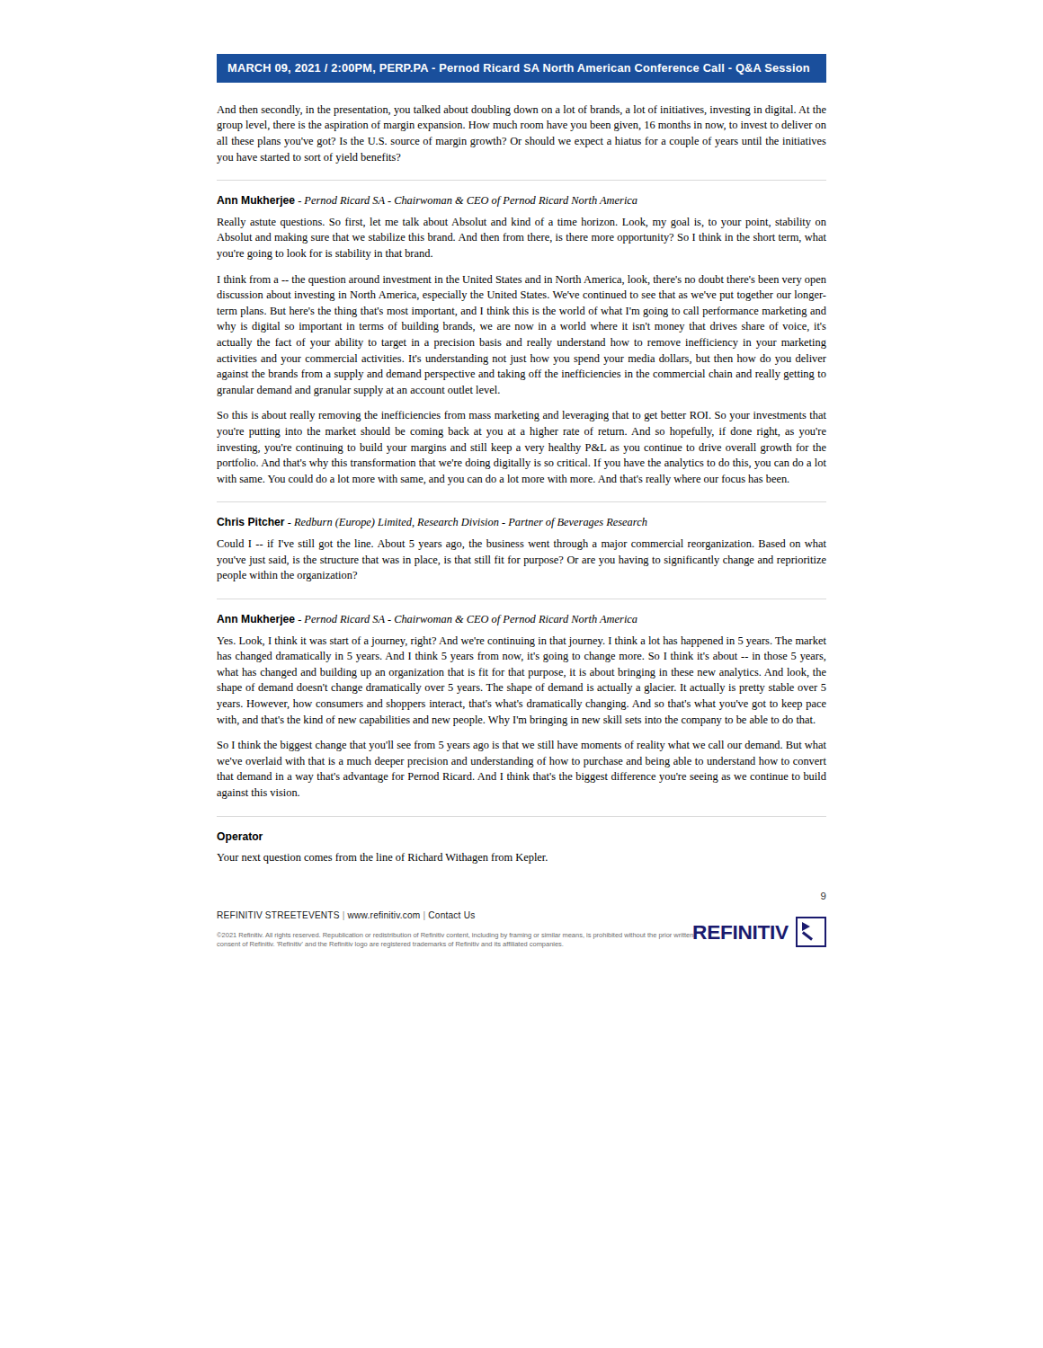MARCH 09, 2021 / 2:00PM, PERP.PA - Pernod Ricard SA North American Conference Call - Q&A Session
And then secondly, in the presentation, you talked about doubling down on a lot of brands, a lot of initiatives, investing in digital. At the group level, there is the aspiration of margin expansion. How much room have you been given, 16 months in now, to invest to deliver on all these plans you've got? Is the U.S. source of margin growth? Or should we expect a hiatus for a couple of years until the initiatives you have started to sort of yield benefits?
Ann Mukherjee - Pernod Ricard SA - Chairwoman & CEO of Pernod Ricard North America
Really astute questions. So first, let me talk about Absolut and kind of a time horizon. Look, my goal is, to your point, stability on Absolut and making sure that we stabilize this brand. And then from there, is there more opportunity? So I think in the short term, what you're going to look for is stability in that brand.
I think from a -- the question around investment in the United States and in North America, look, there's no doubt there's been very open discussion about investing in North America, especially the United States. We've continued to see that as we've put together our longer-term plans. But here's the thing that's most important, and I think this is the world of what I'm going to call performance marketing and why is digital so important in terms of building brands, we are now in a world where it isn't money that drives share of voice, it's actually the fact of your ability to target in a precision basis and really understand how to remove inefficiency in your marketing activities and your commercial activities. It's understanding not just how you spend your media dollars, but then how do you deliver against the brands from a supply and demand perspective and taking off the inefficiencies in the commercial chain and really getting to granular demand and granular supply at an account outlet level.
So this is about really removing the inefficiencies from mass marketing and leveraging that to get better ROI. So your investments that you're putting into the market should be coming back at you at a higher rate of return. And so hopefully, if done right, as you're investing, you're continuing to build your margins and still keep a very healthy P&L as you continue to drive overall growth for the portfolio. And that's why this transformation that we're doing digitally is so critical. If you have the analytics to do this, you can do a lot with same. You could do a lot more with same, and you can do a lot more with more. And that's really where our focus has been.
Chris Pitcher - Redburn (Europe) Limited, Research Division - Partner of Beverages Research
Could I -- if I've still got the line. About 5 years ago, the business went through a major commercial reorganization. Based on what you've just said, is the structure that was in place, is that still fit for purpose? Or are you having to significantly change and reprioritize people within the organization?
Ann Mukherjee - Pernod Ricard SA - Chairwoman & CEO of Pernod Ricard North America
Yes. Look, I think it was start of a journey, right? And we're continuing in that journey. I think a lot has happened in 5 years. The market has changed dramatically in 5 years. And I think 5 years from now, it's going to change more. So I think it's about -- in those 5 years, what has changed and building up an organization that is fit for that purpose, it is about bringing in these new analytics. And look, the shape of demand doesn't change dramatically over 5 years. The shape of demand is actually a glacier. It actually is pretty stable over 5 years. However, how consumers and shoppers interact, that's what's dramatically changing. And so that's what you've got to keep pace with, and that's the kind of new capabilities and new people. Why I'm bringing in new skill sets into the company to be able to do that.
So I think the biggest change that you'll see from 5 years ago is that we still have moments of reality what we call our demand. But what we've overlaid with that is a much deeper precision and understanding of how to purchase and being able to understand how to convert that demand in a way that's advantage for Pernod Ricard. And I think that's the biggest difference you're seeing as we continue to build against this vision.
Operator
Your next question comes from the line of Richard Withagen from Kepler.
9
REFINITIV STREETEVENTS | www.refinitiv.com | Contact Us
©2021 Refinitiv. All rights reserved. Republication or redistribution of Refinitiv content, including by framing or similar means, is prohibited without the prior written consent of Refinitiv. 'Refinitiv' and the Refinitiv logo are registered trademarks of Refinitiv and its affiliated companies.
REFINITIV